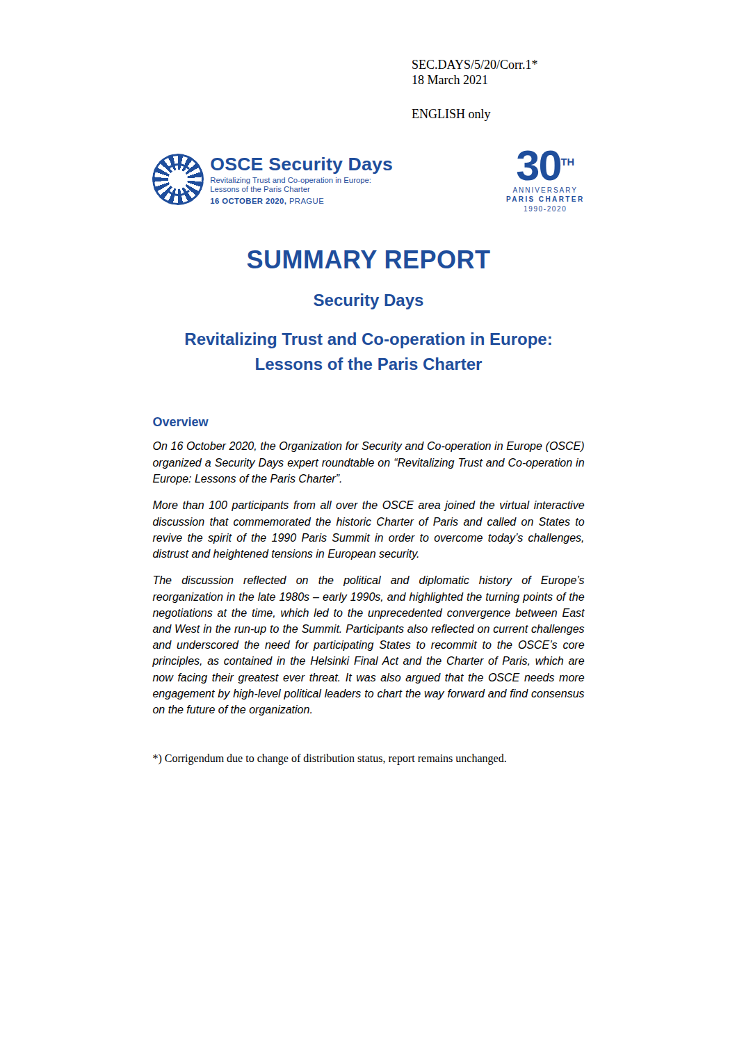SEC.DAYS/5/20/Corr.1*
18 March 2021
ENGLISH only
OSCE Security Days
Revitalizing Trust and Co-operation in Europe:
Lessons of the Paris Charter
16 OCTOBER 2020, PRAGUE
30TH
ANNIVERSARY
PARIS CHARTER
1990-2020
SUMMARY REPORT
Security Days
Revitalizing Trust and Co-operation in Europe:
Lessons of the Paris Charter
Overview
On 16 October 2020, the Organization for Security and Co-operation in Europe (OSCE) organized a Security Days expert roundtable on “Revitalizing Trust and Co-operation in Europe: Lessons of the Paris Charter”.
More than 100 participants from all over the OSCE area joined the virtual interactive discussion that commemorated the historic Charter of Paris and called on States to revive the spirit of the 1990 Paris Summit in order to overcome today’s challenges, distrust and heightened tensions in European security.
The discussion reflected on the political and diplomatic history of Europe’s reorganization in the late 1980s – early 1990s, and highlighted the turning points of the negotiations at the time, which led to the unprecedented convergence between East and West in the run-up to the Summit. Participants also reflected on current challenges and underscored the need for participating States to recommit to the OSCE’s core principles, as contained in the Helsinki Final Act and the Charter of Paris, which are now facing their greatest ever threat. It was also argued that the OSCE needs more engagement by high-level political leaders to chart the way forward and find consensus on the future of the organization.
*) Corrigendum due to change of distribution status, report remains unchanged.